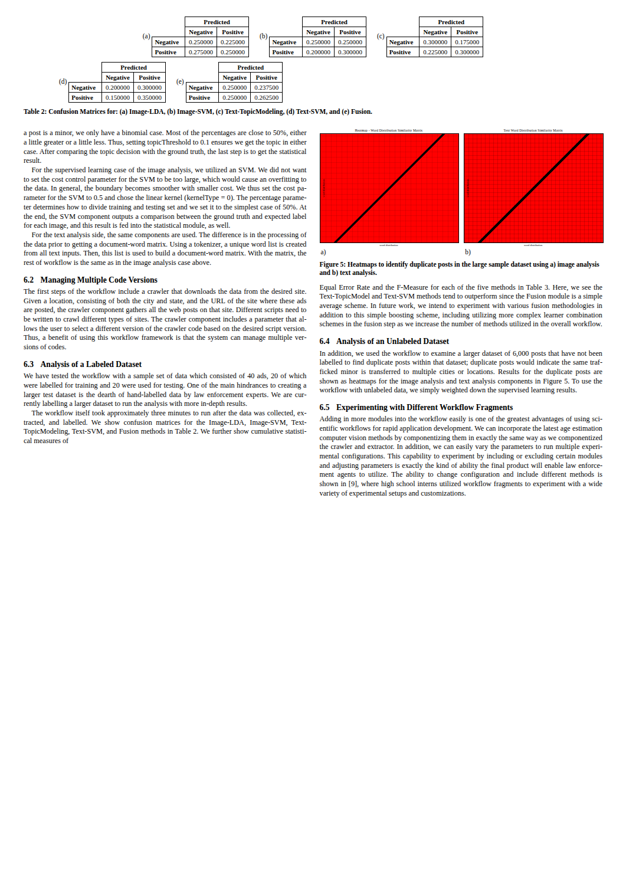(a)
| | Predicted |
| | Negative | Positive |
| Negative | 0.250000 | 0.225000 |
| Positive | 0.275000 | 0.250000 |
(b)
| | Predicted |
| | Negative | Positive |
| Negative | 0.250000 | 0.250000 |
| Positive | 0.200000 | 0.300000 |
(c)
| | Predicted |
| | Negative | Positive |
| Negative | 0.300000 | 0.175000 |
| Positive | 0.225000 | 0.300000 |
(d)
| | Predicted |
| | Negative | Positive |
| Negative | 0.200000 | 0.300000 |
| Positive | 0.150000 | 0.350000 |
(e)
| | Predicted |
| | Negative | Positive |
| Negative | 0.250000 | 0.237500 |
| Positive | 0.250000 | 0.262500 |
Table 2: Confusion Matrices for: (a) Image-LDA, (b) Image-SVM, (c) Text-TopicModeling, (d) Text-SVM, and (e) Fusion.
a post is a minor, we only have a binomial case. Most of the percentages are close to 50%, either a little greater or a little less. Thus, setting topicThreshold to 0.1 ensures we get the topic in either case. After comparing the topic decision with the ground truth, the last step is to get the statistical result.
For the supervised learning case of the image analysis, we utilized an SVM. We did not want to set the cost control parameter for the SVM to be too large, which would cause an overfitting to the data. In general, the boundary becomes smoother with smaller cost. We thus set the cost parameter for the SVM to 0.5 and chose the linear kernel (kernelType = 0). The percentage parameter determines how to divide training and testing set and we set it to the simplest case of 50%. At the end, the SVM component outputs a comparison between the ground truth and expected label for each image, and this result is fed into the statistical module, as well.
For the text analysis side, the same components are used. The difference is in the processing of the data prior to getting a document-word matrix. Using a tokenizer, a unique word list is created from all text inputs. Then, this list is used to build a document-word matrix. With the matrix, the rest of workflow is the same as in the image analysis case above.
6.2 Managing Multiple Code Versions
The first steps of the workflow include a crawler that downloads the data from the desired site. Given a location, consisting of both the city and state, and the URL of the site where these ads are posted, the crawler component gathers all the web posts on that site. Different scripts need to be written to crawl different types of sites. The crawler component includes a parameter that allows the user to select a different version of the crawler code based on the desired script version. Thus, a benefit of using this workflow framework is that the system can manage multiple versions of codes.
6.3 Analysis of a Labeled Dataset
We have tested the workflow with a sample set of data which consisted of 40 ads, 20 of which were labelled for training and 20 were used for testing. One of the main hindrances to creating a larger test dataset is the dearth of hand-labelled data by law enforcement experts. We are currently labelling a larger dataset to run the analysis with more in-depth results.
The workflow itself took approximately three minutes to run after the data was collected, extracted, and labelled. We show confusion matrices for the Image-LDA, Image-SVM, Text-TopicModeling, Text-SVM, and Fusion methods in Table 2. We further show cumulative statistical measures of
Heatmap - Word Distribution Similarity Matrix
word distribution
word distribution
a)
Text Word Distribution Similarity Matrix
word distribution
word distribution
b)
Figure 5: Heatmaps to identify duplicate posts in the large sample dataset using a) image analysis and b) text analysis.
Equal Error Rate and the F-Measure for each of the five methods in Table 3. Here, we see the Text-TopicModel and Text-SVM methods tend to outperform since the Fusion module is a simple average scheme. In future work, we intend to experiment with various fusion methodologies in addition to this simple boosting scheme, including utilizing more complex learner combination schemes in the fusion step as we increase the number of methods utilized in the overall workflow.
6.4 Analysis of an Unlabeled Dataset
In addition, we used the workflow to examine a larger dataset of 6,000 posts that have not been labelled to find duplicate posts within that dataset; duplicate posts would indicate the same trafficked minor is transferred to multiple cities or locations. Results for the duplicate posts are shown as heatmaps for the image analysis and text analysis components in Figure 5. To use the workflow with unlabeled data, we simply weighted down the supervised learning results.
6.5 Experimenting with Different Workflow Fragments
Adding in more modules into the workflow easily is one of the greatest advantages of using scientific workflows for rapid application development. We can incorporate the latest age estimation computer vision methods by componentizing them in exactly the same way as we componentized the crawler and extractor. In addition, we can easily vary the parameters to run multiple experimental configurations. This capability to experiment by including or excluding certain modules and adjusting parameters is exactly the kind of ability the final product will enable law enforcement agents to utilize. The ability to change configuration and include different methods is shown in [9], where high school interns utilized workflow fragments to experiment with a wide variety of experimental setups and customizations.